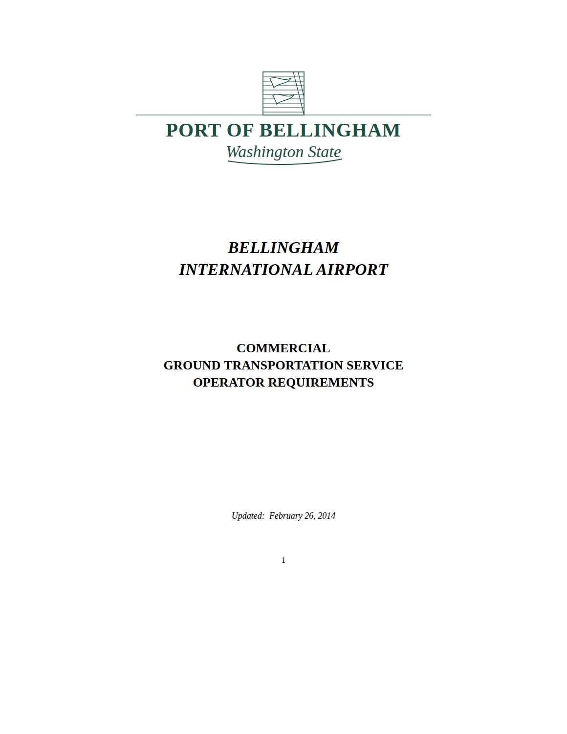PORT OF BELLINGHAM Washington State
BELLINGHAM
INTERNATIONAL AIRPORT
COMMERCIAL
GROUND TRANSPORTATION SERVICE
OPERATOR REQUIREMENTS
Updated: February 26, 2014
1